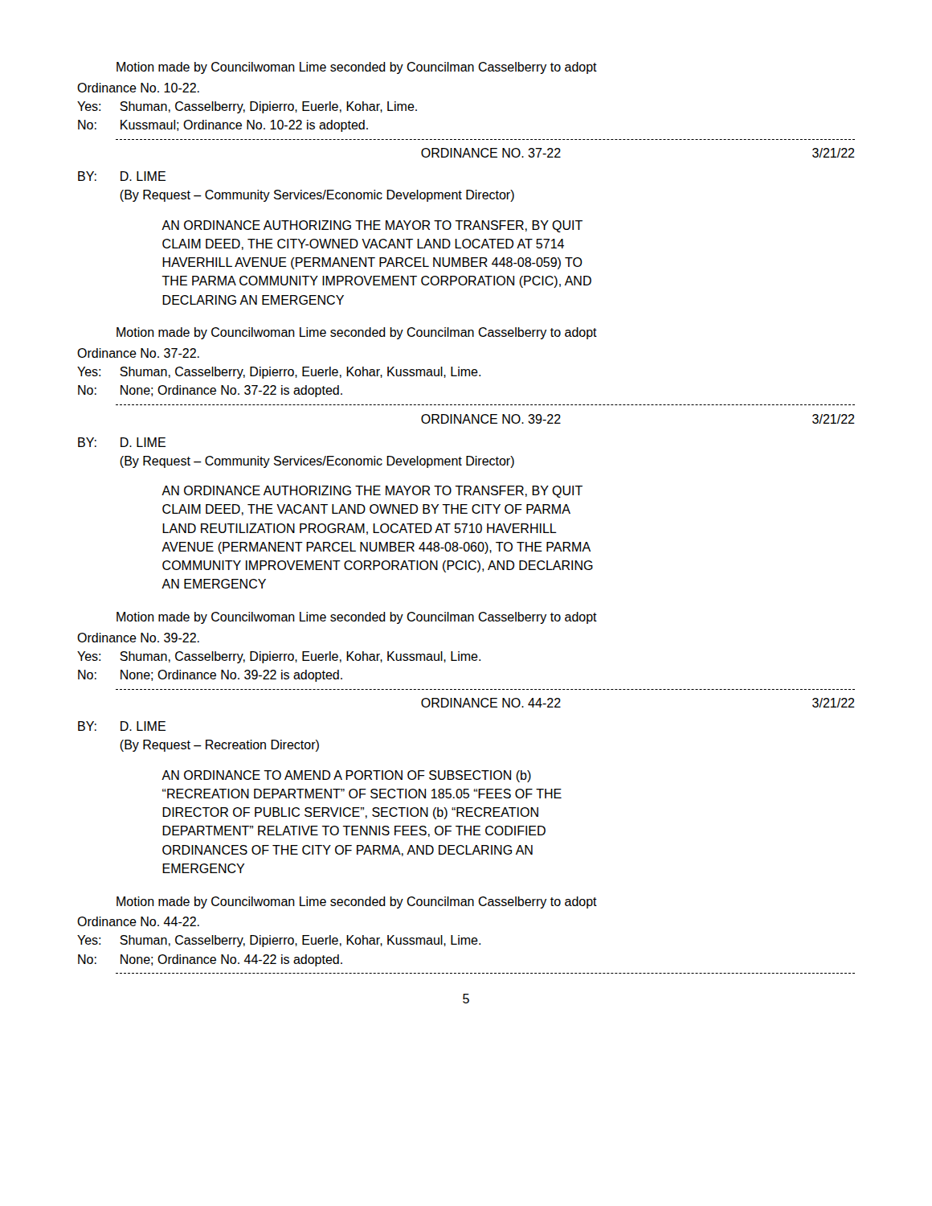Motion made by Councilwoman Lime seconded by Councilman Casselberry to adopt
Ordinance No. 10-22.
| Yes: | Shuman, Casselberry, Dipierro, Euerle, Kohar, Lime. |
| No: | Kussmaul; Ordinance No. 10-22 is adopted. |
ORDINANCE NO. 37-22 3/21/22
| BY: | D. LIME (By Request – Community Services/Economic Development Director) |
AN ORDINANCE AUTHORIZING THE MAYOR TO TRANSFER, BY QUIT CLAIM DEED, THE CITY-OWNED VACANT LAND LOCATED AT 5714 HAVERHILL AVENUE (PERMANENT PARCEL NUMBER 448-08-059) TO THE PARMA COMMUNITY IMPROVEMENT CORPORATION (PCIC), AND DECLARING AN EMERGENCY
Motion made by Councilwoman Lime seconded by Councilman Casselberry to adopt
Ordinance No. 37-22.
| Yes: | Shuman, Casselberry, Dipierro, Euerle, Kohar, Kussmaul, Lime. |
| No: | None; Ordinance No. 37-22 is adopted. |
ORDINANCE NO. 39-22 3/21/22
| BY: | D. LIME (By Request – Community Services/Economic Development Director) |
AN ORDINANCE AUTHORIZING THE MAYOR TO TRANSFER, BY QUIT CLAIM DEED, THE VACANT LAND OWNED BY THE CITY OF PARMA LAND REUTILIZATION PROGRAM, LOCATED AT 5710 HAVERHILL AVENUE (PERMANENT PARCEL NUMBER 448-08-060), TO THE PARMA COMMUNITY IMPROVEMENT CORPORATION (PCIC), AND DECLARING AN EMERGENCY
Motion made by Councilwoman Lime seconded by Councilman Casselberry to adopt
Ordinance No. 39-22.
| Yes: | Shuman, Casselberry, Dipierro, Euerle, Kohar, Kussmaul, Lime. |
| No: | None; Ordinance No. 39-22 is adopted. |
ORDINANCE NO. 44-22 3/21/22
| BY: | D. LIME (By Request – Recreation Director) |
AN ORDINANCE TO AMEND A PORTION OF SUBSECTION (b) “RECREATION DEPARTMENT” OF SECTION 185.05 “FEES OF THE DIRECTOR OF PUBLIC SERVICE”, SECTION (b) “RECREATION DEPARTMENT” RELATIVE TO TENNIS FEES, OF THE CODIFIED ORDINANCES OF THE CITY OF PARMA, AND DECLARING AN EMERGENCY
Motion made by Councilwoman Lime seconded by Councilman Casselberry to adopt
Ordinance No. 44-22.
| Yes: | Shuman, Casselberry, Dipierro, Euerle, Kohar, Kussmaul, Lime. |
| No: | None; Ordinance No. 44-22 is adopted. |
5